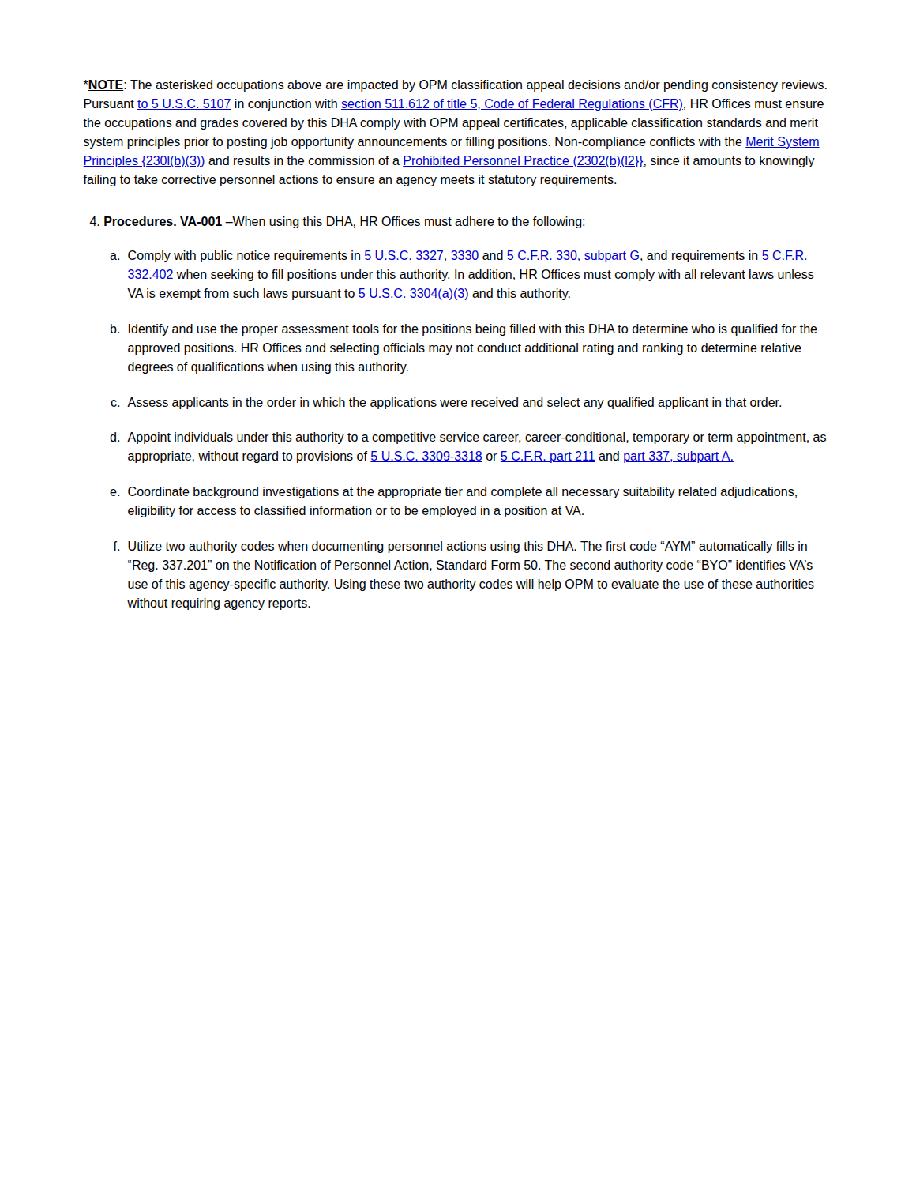*NOTE: The asterisked occupations above are impacted by OPM classification appeal decisions and/or pending consistency reviews. Pursuant to 5 U.S.C. 5107 in conjunction with section 511.612 of title 5, Code of Federal Regulations (CFR), HR Offices must ensure the occupations and grades covered by this DHA comply with OPM appeal certificates, applicable classification standards and merit system principles prior to posting job opportunity announcements or filling positions. Non-compliance conflicts with the Merit System Principles {230l(b)(3)) and results in the commission of a Prohibited Personnel Practice (2302(b)(l2}}, since it amounts to knowingly failing to take corrective personnel actions to ensure an agency meets it statutory requirements.
Procedures. VA-001 –When using this DHA, HR Offices must adhere to the following:
Comply with public notice requirements in 5 U.S.C. 3327, 3330 and 5 C.F.R. 330, subpart G, and requirements in 5 C.F.R. 332.402 when seeking to fill positions under this authority. In addition, HR Offices must comply with all relevant laws unless VA is exempt from such laws pursuant to 5 U.S.C. 3304(a)(3) and this authority.
Identify and use the proper assessment tools for the positions being filled with this DHA to determine who is qualified for the approved positions. HR Offices and selecting officials may not conduct additional rating and ranking to determine relative degrees of qualifications when using this authority.
Assess applicants in the order in which the applications were received and select any qualified applicant in that order.
Appoint individuals under this authority to a competitive service career, career-conditional, temporary or term appointment, as appropriate, without regard to provisions of 5 U.S.C. 3309-3318 or 5 C.F.R. part 211 and part 337, subpart A.
Coordinate background investigations at the appropriate tier and complete all necessary suitability related adjudications, eligibility for access to classified information or to be employed in a position at VA.
Utilize two authority codes when documenting personnel actions using this DHA. The first code “AYM” automatically fills in “Reg. 337.201” on the Notification of Personnel Action, Standard Form 50. The second authority code “BYO” identifies VA’s use of this agency-specific authority. Using these two authority codes will help OPM to evaluate the use of these authorities without requiring agency reports.